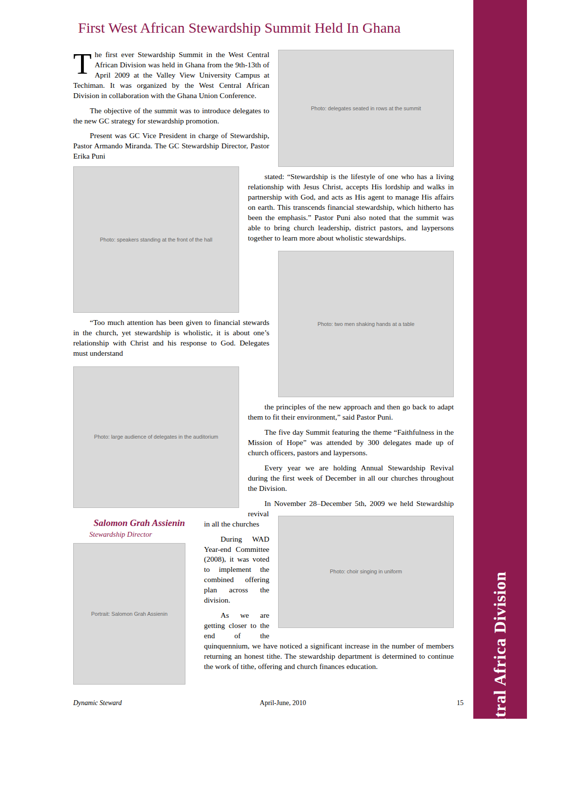West Central Africa Division
First West African Stewardship Summit Held In Ghana
Photo: delegates seated in rows at the summit
The first ever Stewardship Summit in the West Central African Division was held in Ghana from the 9th-13th of April 2009 at the Valley View University Campus at Techiman. It was organized by the West Central African Division in collaboration with the Ghana Union Conference.
The objective of the summit was to introduce delegates to the new GC strategy for stewardship promotion.
Present was GC Vice President in charge of Stewardship, Pastor Armando Miranda. The GC Stewardship Director, Pastor Erika Puni
Photo: speakers standing at the front of the hall
stated: “Stewardship is the lifestyle of one who has a living relationship with Jesus Christ, accepts His lordship and walks in partnership with God, and acts as His agent to manage His affairs on earth. This transcends financial stewardship, which hitherto has been the emphasis.” Pastor Puni also noted that the summit was able to bring church leadership, district pastors, and laypersons together to learn more about wholistic stewardships.
Photo: two men shaking hands at a table
“Too much attention has been given to financial stewards in the church, yet stewardship is wholistic, it is about one’s relationship with Christ and his response to God. Delegates must understand
Photo: large audience of delegates in the auditorium
the principles of the new approach and then go back to adapt them to fit their environment,” said Pastor Puni.
The five day Summit featuring the theme “Faithfulness in the Mission of Hope” was attended by 300 delegates made up of church officers, pastors and laypersons.
Every year we are holding Annual Stewardship Revival during the first week of December in all our churches throughout the Division.
Salomon Grah Assienin
Stewardship Director
Portrait: Salomon Grah Assienin
Photo: choir singing in uniform
In November 28–December 5th, 2009 we held Stewardship revival in all the churches
During WAD Year-end Committee (2008), it was voted to implement the combined offering plan across the division.
As we are getting closer to the end of the quinquennium, we have noticed a significant increase in the number of members returning an honest tithe. The stewardship department is determined to continue the work of tithe, offering and church finances education.
Dynamic Steward
April-June, 2010
15